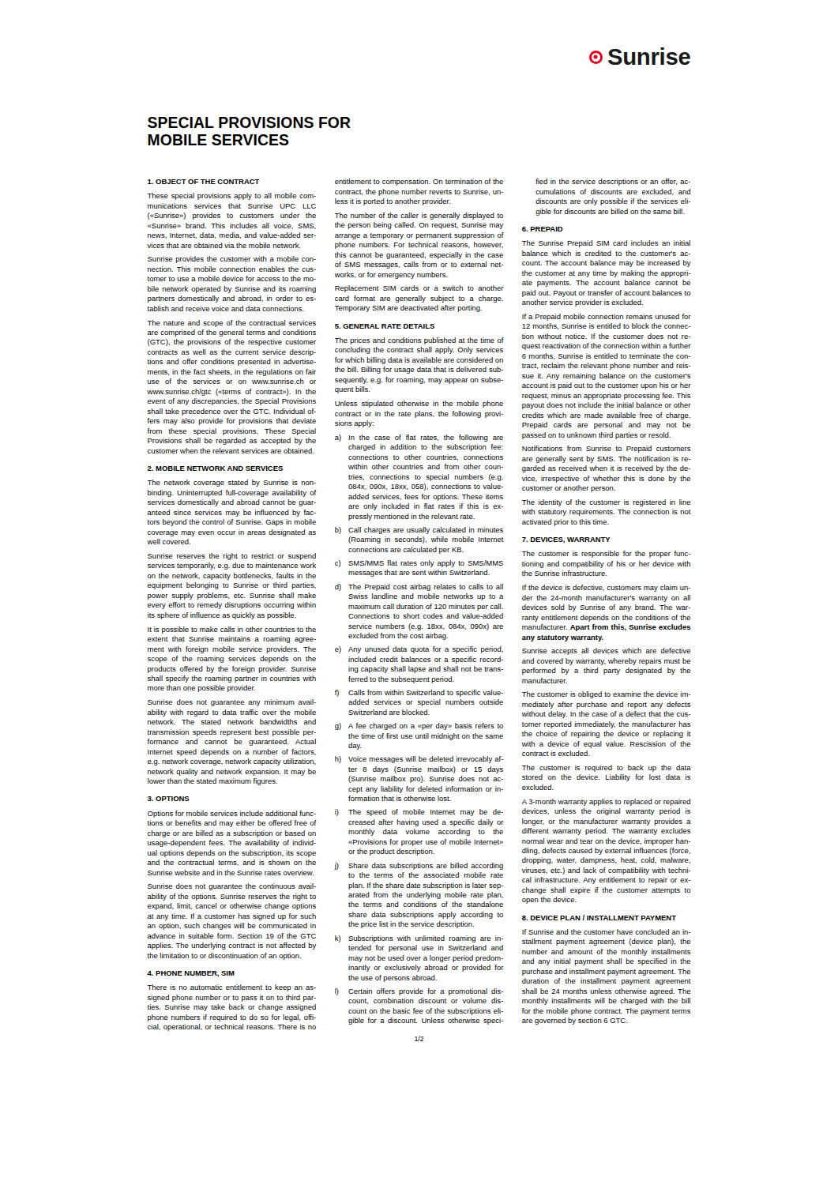Sunrise
SPECIAL PROVISIONS FOR
MOBILE SERVICES
1. Object of the contract
These special provisions apply to all mobile communications services that Sunrise UPC LLC («Sunrise») provides to customers under the «Sunrise» brand. This includes all voice, SMS, news, Internet, data, media, and value-added services that are obtained via the mobile network.
Sunrise provides the customer with a mobile connection. This mobile connection enables the customer to use a mobile device for access to the mobile network operated by Sunrise and its roaming partners domestically and abroad, in order to establish and receive voice and data connections.
The nature and scope of the contractual services are comprised of the general terms and conditions (GTC), the provisions of the respective customer contracts as well as the current service descriptions and offer conditions presented in advertisements, in the fact sheets, in the regulations on fair use of the services or on www.sunrise.ch or www.sunrise.ch/gtc («terms of contract»). In the event of any discrepancies, the Special Provisions shall take precedence over the GTC. Individual offers may also provide for provisions that deviate from these special provisions. These Special Provisions shall be regarded as accepted by the customer when the relevant services are obtained.
2. Mobile network and services
The network coverage stated by Sunrise is non-binding. Uninterrupted full-coverage availability of services domestically and abroad cannot be guaranteed since services may be influenced by factors beyond the control of Sunrise. Gaps in mobile coverage may even occur in areas designated as well covered.
Sunrise reserves the right to restrict or suspend services temporarily, e.g. due to maintenance work on the network, capacity bottlenecks, faults in the equipment belonging to Sunrise or third parties, power supply problems, etc. Sunrise shall make every effort to remedy disruptions occurring within its sphere of influence as quickly as possible.
It is possible to make calls in other countries to the extent that Sunrise maintains a roaming agreement with foreign mobile service providers. The scope of the roaming services depends on the products offered by the foreign provider. Sunrise shall specify the roaming partner in countries with more than one possible provider.
Sunrise does not guarantee any minimum availability with regard to data traffic over the mobile network. The stated network bandwidths and transmission speeds represent best possible performance and cannot be guaranteed. Actual Internet speed depends on a number of factors, e.g. network coverage, network capacity utilization, network quality and network expansion. It may be lower than the stated maximum figures.
3. Options
Options for mobile services include additional functions or benefits and may either be offered free of charge or are billed as a subscription or based on usage-dependent fees. The availability of individual options depends on the subscription, its scope and the contractual terms, and is shown on the Sunrise website and in the Sunrise rates overview.
Sunrise does not guarantee the continuous availability of the options. Sunrise reserves the right to expand, limit, cancel or otherwise change options at any time. If a customer has signed up for such an option, such changes will be communicated in advance in suitable form. Section 19 of the GTC applies. The underlying contract is not affected by the limitation to or discontinuation of an option.
4. Phone number, SIM
There is no automatic entitlement to keep an assigned phone number or to pass it on to third parties. Sunrise may take back or change assigned phone numbers if required to do so for legal, official, operational, or technical reasons. There is no entitlement to compensation. On termination of the contract, the phone number reverts to Sunrise, unless it is ported to another provider.
The number of the caller is generally displayed to the person being called. On request, Sunrise may arrange a temporary or permanent suppression of phone numbers. For technical reasons, however, this cannot be guaranteed, especially in the case of SMS messages, calls from or to external networks, or for emergency numbers.
Replacement SIM cards or a switch to another card format are generally subject to a charge. Temporary SIM are deactivated after porting.
5. General rate details
The prices and conditions published at the time of concluding the contract shall apply. Only services for which billing data is available are considered on the bill. Billing for usage data that is delivered subsequently, e.g. for roaming, may appear on subsequent bills.
Unless stipulated otherwise in the mobile phone contract or in the rate plans, the following provisions apply:
In the case of flat rates, the following are charged in addition to the subscription fee: connections to other countries, connections within other countries and from other countries, connections to special numbers (e.g. 084x, 090x, 18xx, 058), connections to value-added services, fees for options. These items are only included in flat rates if this is expressly mentioned in the relevant rate.
Call charges are usually calculated in minutes (Roaming in seconds), while mobile Internet connections are calculated per KB.
SMS/MMS flat rates only apply to SMS/MMS messages that are sent within Switzerland.
The Prepaid cost airbag relates to calls to all Swiss landline and mobile networks up to a maximum call duration of 120 minutes per call. Connections to short codes and value-added service numbers (e.g. 18xx, 084x, 090x) are excluded from the cost airbag.
Any unused data quota for a specific period, included credit balances or a specific recording capacity shall lapse and shall not be transferred to the subsequent period.
Calls from within Switzerland to specific value-added services or special numbers outside Switzerland are blocked.
A fee charged on a «per day» basis refers to the time of first use until midnight on the same day.
Voice messages will be deleted irrevocably after 8 days (Sunrise mailbox) or 15 days (Sunrise mailbox pro). Sunrise does not accept any liability for deleted information or information that is otherwise lost.
The speed of mobile Internet may be decreased after having used a specific daily or monthly data volume according to the «Provisions for proper use of mobile Internet» or the product description.
Share data subscriptions are billed according to the terms of the associated mobile rate plan. If the share date subscription is later separated from the underlying mobile rate plan, the terms and conditions of the standalone share data subscriptions apply according to the price list in the service description.
Subscriptions with unlimited roaming are intended for personal use in Switzerland and may not be used over a longer period predominantly or exclusively abroad or provided for the use of persons abroad.
Certain offers provide for a promotional discount, combination discount or volume discount on the basic fee of the subscriptions eligible for a discount. Unless otherwise specified in the service descriptions or an offer, accumulations of discounts are excluded, and discounts are only possible if the services eligible for discounts are billed on the same bill.
6. Prepaid
The Sunrise Prepaid SIM card includes an initial balance which is credited to the customer's account. The account balance may be increased by the customer at any time by making the appropriate payments. The account balance cannot be paid out. Payout or transfer of account balances to another service provider is excluded.
If a Prepaid mobile connection remains unused for 12 months, Sunrise is entitled to block the connection without notice. If the customer does not request reactivation of the connection within a further 6 months, Sunrise is entitled to terminate the contract, reclaim the relevant phone number and reissue it. Any remaining balance on the customer's account is paid out to the customer upon his or her request, minus an appropriate processing fee. This payout does not include the initial balance or other credits which are made available free of charge. Prepaid cards are personal and may not be passed on to unknown third parties or resold.
Notifications from Sunrise to Prepaid customers are generally sent by SMS. The notification is regarded as received when it is received by the device, irrespective of whether this is done by the customer or another person.
The identity of the customer is registered in line with statutory requirements. The connection is not activated prior to this time.
7. Devices, warranty
The customer is responsible for the proper functioning and compatibility of his or her device with the Sunrise infrastructure.
If the device is defective, customers may claim under the 24-month manufacturer's warranty on all devices sold by Sunrise of any brand. The warranty entitlement depends on the conditions of the manufacturer. Apart from this, Sunrise excludes any statutory warranty.
Sunrise accepts all devices which are defective and covered by warranty, whereby repairs must be performed by a third party designated by the manufacturer.
The customer is obliged to examine the device immediately after purchase and report any defects without delay. In the case of a defect that the customer reported immediately, the manufacturer has the choice of repairing the device or replacing it with a device of equal value. Rescission of the contract is excluded.
The customer is required to back up the data stored on the device. Liability for lost data is excluded.
A 3-month warranty applies to replaced or repaired devices, unless the original warranty period is longer, or the manufacturer warranty provides a different warranty period. The warranty excludes normal wear and tear on the device, improper handling, defects caused by external influences (force, dropping, water, dampness, heat, cold, malware, viruses, etc.) and lack of compatibility with technical infrastructure. Any entitlement to repair or exchange shall expire if the customer attempts to open the device.
8. Device plan / installment payment
If Sunrise and the customer have concluded an installment payment agreement (device plan), the number and amount of the monthly installments and any initial payment shall be specified in the purchase and installment payment agreement. The duration of the installment payment agreement shall be 24 months unless otherwise agreed. The monthly installments will be charged with the bill for the mobile phone contract. The payment terms are governed by section 6 GTC.
1/2